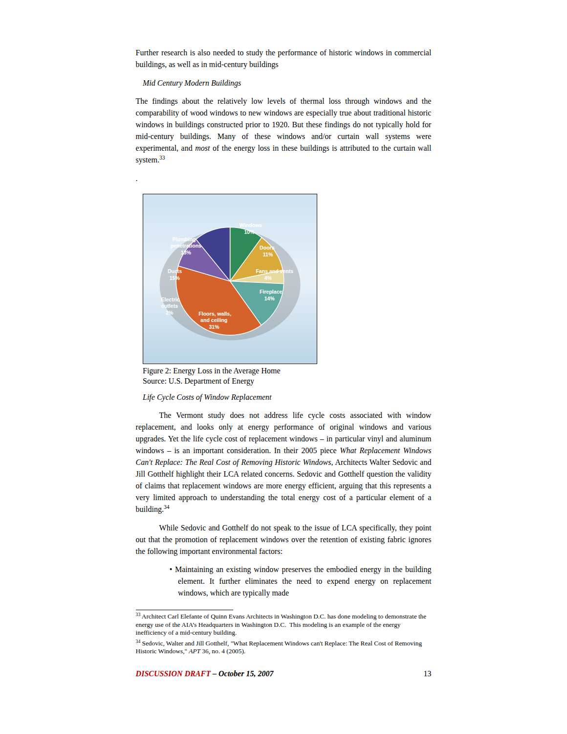Further research is also needed to study the performance of historic windows in commercial buildings, as well as in mid-century buildings
Mid Century Modern Buildings
The findings about the relatively low levels of thermal loss through windows and the comparability of wood windows to new windows are especially true about traditional historic windows in buildings constructed prior to 1920. But these findings do not typically hold for mid-century buildings. Many of these windows and/or curtain wall systems were experimental, and most of the energy loss in these buildings is attributed to the curtain wall system.33
.
Windows 10% Doors 11% Fans and vents 4% Fireplace 14% Floors, walls, and ceiling 31% Electric outlets 2% Ducts 15% Plumbing penetrations 13%
Figure 2: Energy Loss in the Average Home
Source: U.S. Department of Energy
Life Cycle Costs of Window Replacement
The Vermont study does not address life cycle costs associated with window replacement, and looks only at energy performance of original windows and various upgrades. Yet the life cycle cost of replacement windows – in particular vinyl and aluminum windows – is an important consideration. In their 2005 piece What Replacement Windows Can't Replace: The Real Cost of Removing Historic Windows, Architects Walter Sedovic and Jill Gotthelf highlight their LCA related concerns. Sedovic and Gotthelf question the validity of claims that replacement windows are more energy efficient, arguing that this represents a very limited approach to understanding the total energy cost of a particular element of a building.34
While Sedovic and Gotthelf do not speak to the issue of LCA specifically, they point out that the promotion of replacement windows over the retention of existing fabric ignores the following important environmental factors:
• Maintaining an existing window preserves the embodied energy in the building element. It further eliminates the need to expend energy on replacement windows, which are typically made
33 Architect Carl Elefante of Quinn Evans Architects in Washington D.C. has done modeling to demonstrate the energy use of the AIA’s Headquarters in Washington D.C. This modeling is an example of the energy inefficiency of a mid-century building.
34 Sedovic, Walter and Jill Gotthelf, "What Replacement Windows can't Replace: The Real Cost of Removing Historic Windows," APT 36, no. 4 (2005).
DISCUSSION DRAFT – October 15, 2007 13